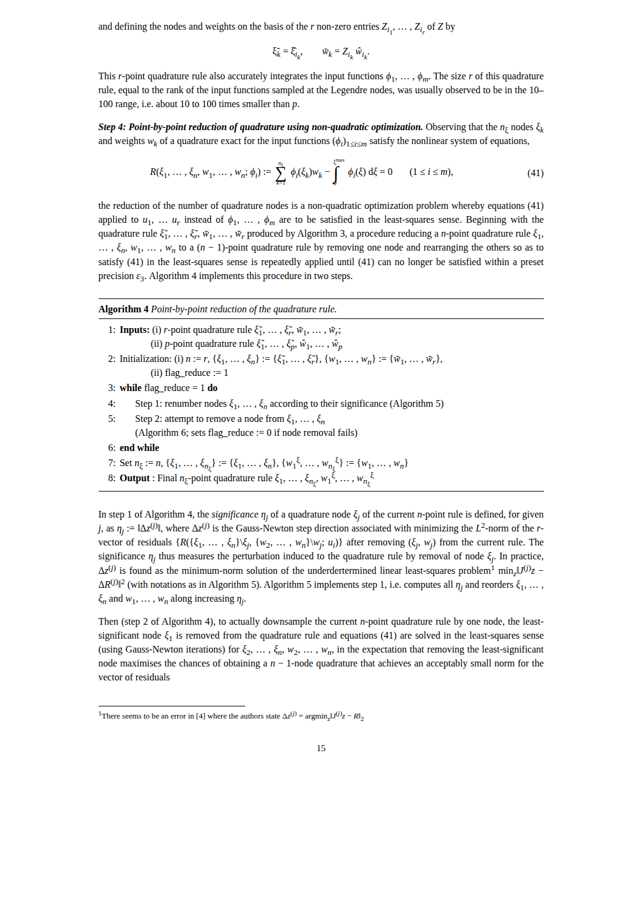and defining the nodes and weights on the basis of the r non-zero entries Zi1, … , Zir of Z by
ξ̃k = ξ̂ik, w̃k = Zik ŵik.
This r-point quadrature rule also accurately integrates the input functions ϕ1, … , ϕm. The size r of this quadrature rule, equal to the rank of the input functions sampled at the Legendre nodes, was usually observed to be in the 10–100 range, i.e. about 10 to 100 times smaller than p.
Step 4: Point-by-point reduction of quadrature using non-quadratic optimization. Observing that the nξ nodes ξk and weights wk of a quadrature exact for the input functions (ϕi)1≤i≤m satisfy the nonlinear system of equations,
R(ξ1, … , ξn, w1, … , wn; ϕi) := nξ∑k=1 ϕi(ξk)wk − ξmax∫0 ϕi(ξ) dξ = 0 (1 ≤ i ≤ m),
(41)
the reduction of the number of quadrature nodes is a non-quadratic optimization problem whereby equations (41) applied to u1, … ur instead of ϕ1, … , ϕm are to be satisfied in the least-squares sense. Beginning with the quadrature rule ξ̃1, … , ξ̃r, w̃1, … , w̃r produced by Algorithm 3, a procedure reducing a n-point quadrature rule ξ1, … , ξn, w1, … , wn to a (n − 1)-point quadrature rule by removing one node and rearranging the others so as to satisfy (41) in the least-squares sense is repeatedly applied until (41) can no longer be satisfied within a preset precision ε3. Algorithm 4 implements this procedure in two steps.
Algorithm 4 Point-by-point reduction of the quadrature rule.
Inputs: (i) r-point quadrature rule ξ̃1, … , ξ̃r, w̃1, … , w̃r; (ii) p-point quadrature rule ξ̂1, … , ξ̂p, ŵ1, … , ŵp
Initialization: (i) n := r, {ξ1, … , ξn} := {ξ̃1, … , ξ̃r}, {w1, … , wn} := {w̃1, … , w̃r}, (ii) flag_reduce := 1
while flag_reduce = 1 do
Step 1: renumber nodes ξ1, … , ξn according to their significance (Algorithm 5)
Step 2: attempt to remove a node from ξ1, … , ξn (Algorithm 6; sets flag_reduce := 0 if node removal fails)
end while
Set nξ := n, {ξ1, … , ξnξ} := {ξ1, … , ξn}, {w1ξ, … , wnξξ} := {w1, … , wn}
Output : Final nξ-point quadrature rule ξ1, … , ξnξ, w1ξ, … , wnξξ
In step 1 of Algorithm 4, the significance ηj of a quadrature node ξj of the current n-point rule is defined, for given j, as ηj := ‖Δz(j)‖, where Δz(j) is the Gauss-Newton step direction associated with minimizing the L2-norm of the r-vector of residuals {R({ξ1, … , ξn}\ξj, {w2, … , wn}\wj; ui)} after removing (ξj, wj) from the current rule. The significance ηj thus measures the perturbation induced to the quadrature rule by removal of node ξj. In practice, Δz(j) is found as the minimum-norm solution of the underdertermined linear least-squares problem1 minz‖J(j)z − ΔR(j)‖2 (with notations as in Algorithm 5). Algorithm 5 implements step 1, i.e. computes all ηj and reorders ξ1, … , ξn and w1, … , wn along increasing ηj.
Then (step 2 of Algorithm 4), to actually downsample the current n-point quadrature rule by one node, the least-significant node ξ1 is removed from the quadrature rule and equations (41) are solved in the least-squares sense (using Gauss-Newton iterations) for ξ2, … , ξn, w2, … , wn, in the expectation that removing the least-significant node maximises the chances of obtaining a n − 1-node quadrature that achieves an acceptably small norm for the vector of residuals
1There seems to be an error in [4] where the authors state Δz(j) = argminz‖J(j)z − R‖2
15